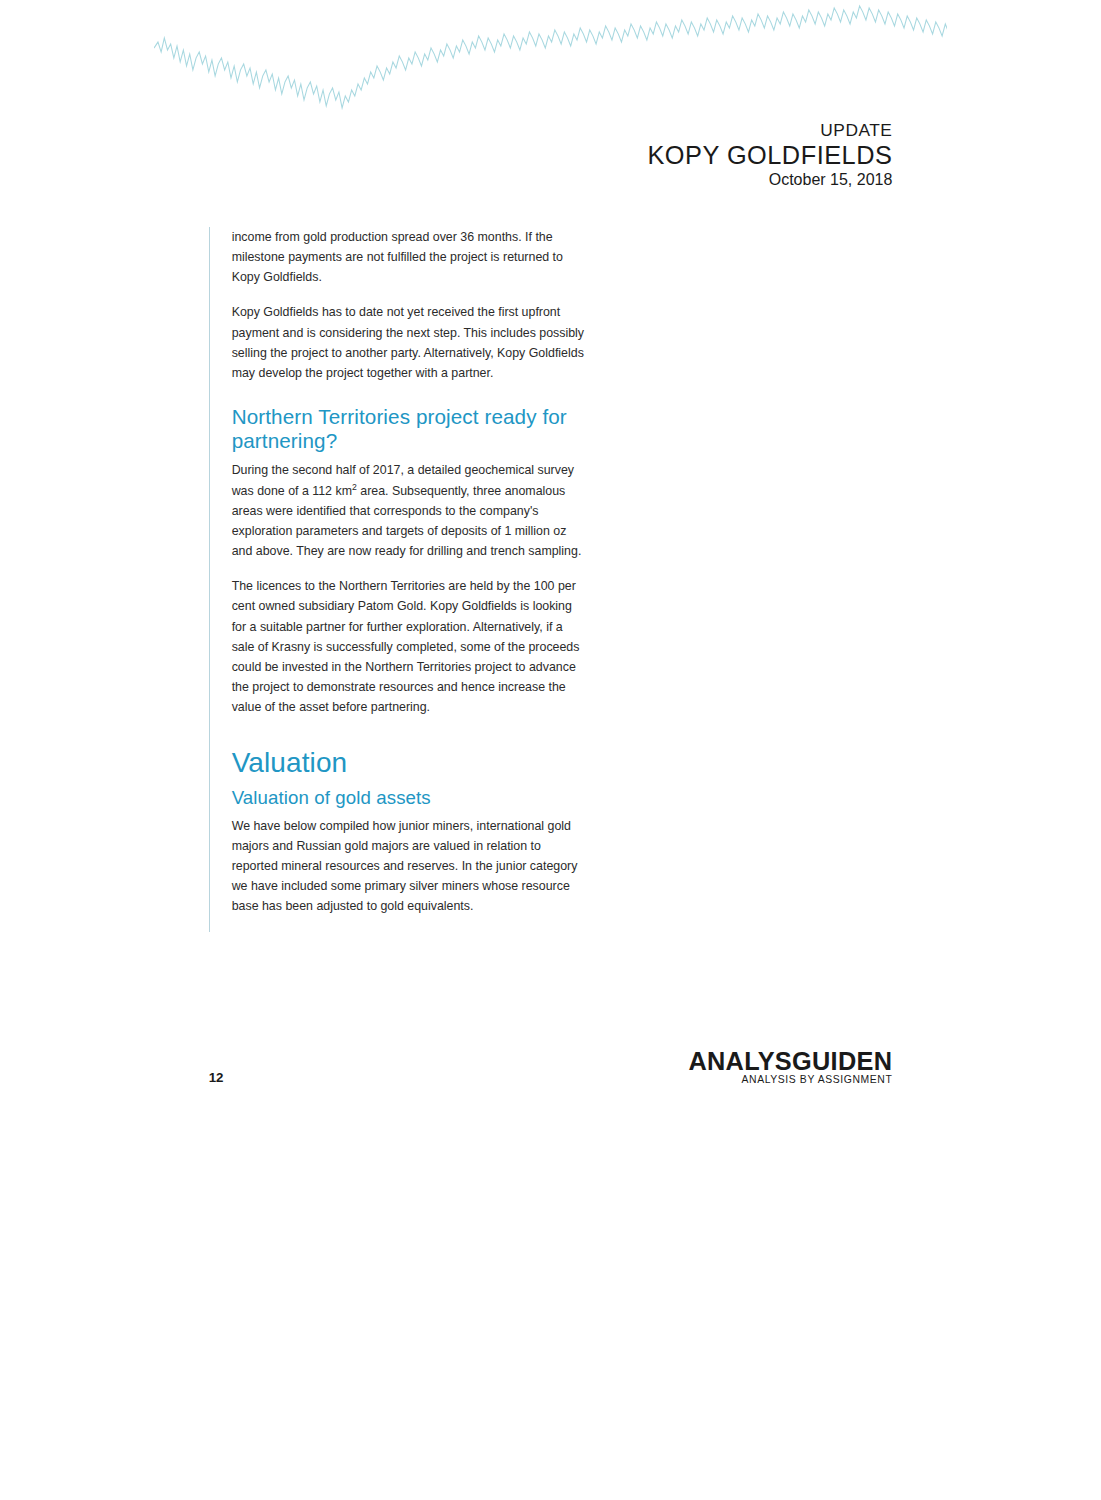UPDATE
KOPY GOLDFIELDS
October 15, 2018
income from gold production spread over 36 months. If the milestone payments are not fulfilled the project is returned to Kopy Goldfields.
Kopy Goldfields has to date not yet received the first upfront payment and is considering the next step. This includes possibly selling the project to another party. Alternatively, Kopy Goldfields may develop the project together with a partner.
Northern Territories project ready for partnering?
During the second half of 2017, a detailed geochemical survey was done of a 112 km2 area. Subsequently, three anomalous areas were identified that corresponds to the company's exploration parameters and targets of deposits of 1 million oz and above. They are now ready for drilling and trench sampling.
The licences to the Northern Territories are held by the 100 per cent owned subsidiary Patom Gold. Kopy Goldfields is looking for a suitable partner for further exploration. Alternatively, if a sale of Krasny is successfully completed, some of the proceeds could be invested in the Northern Territories project to advance the project to demonstrate resources and hence increase the value of the asset before partnering.
Valuation
Valuation of gold assets
We have below compiled how junior miners, international gold majors and Russian gold majors are valued in relation to reported mineral resources and reserves. In the junior category we have included some primary silver miners whose resource base has been adjusted to gold equivalents.
12
ANALYSGUIDEN
ANALYSIS BY ASSIGNMENT